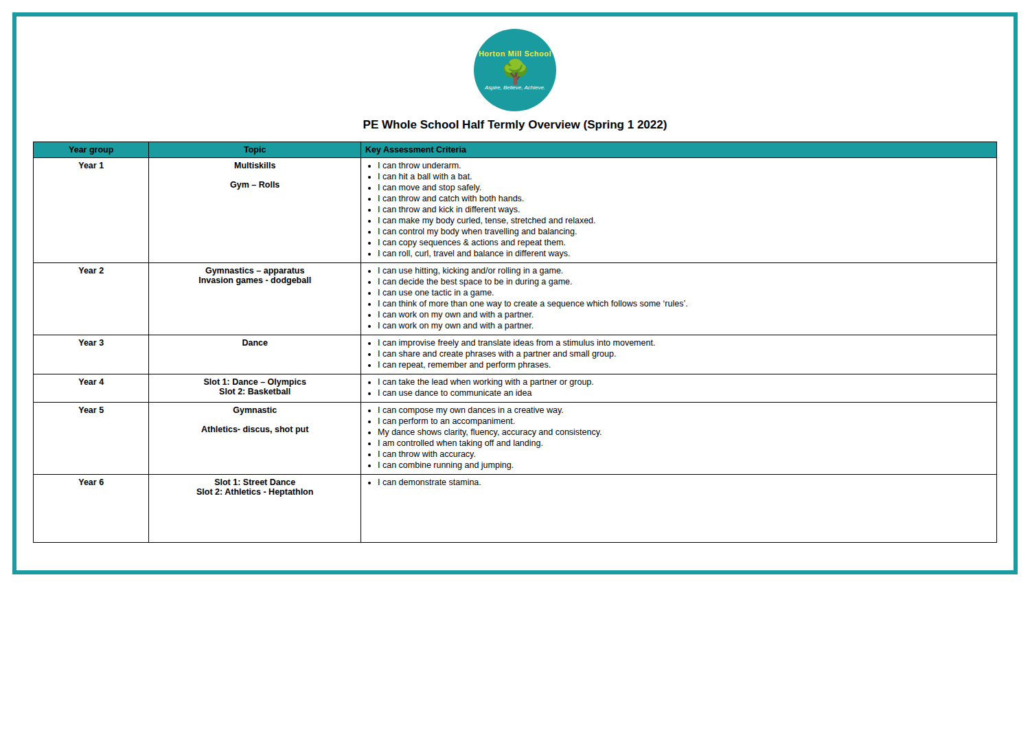Horton Mill School
🌳
Aspire, Believe, Achieve.
PE Whole School Half Termly Overview (Spring 1 2022)
| Year group | Topic | Key Assessment Criteria |
| --- | --- | --- |
| Year 1 | Multiskills Gym – Rolls | I can throw underarm. I can hit a ball with a bat. I can move and stop safely. I can throw and catch with both hands. I can throw and kick in different ways. I can make my body curled, tense, stretched and relaxed. I can control my body when travelling and balancing. I can copy sequences & actions and repeat them. I can roll, curl, travel and balance in different ways. |
| Year 2 | Gymnastics – apparatus Invasion games - dodgeball | I can use hitting, kicking and/or rolling in a game. I can decide the best space to be in during a game. I can use one tactic in a game. I can think of more than one way to create a sequence which follows some ‘rules’. I can work on my own and with a partner. I can work on my own and with a partner. |
| Year 3 | Dance | I can improvise freely and translate ideas from a stimulus into movement. I can share and create phrases with a partner and small group. I can repeat, remember and perform phrases. |
| Year 4 | Slot 1: Dance – Olympics Slot 2: Basketball | I can take the lead when working with a partner or group. I can use dance to communicate an idea |
| Year 5 | Gymnastic Athletics- discus, shot put | I can compose my own dances in a creative way. I can perform to an accompaniment. My dance shows clarity, fluency, accuracy and consistency. I am controlled when taking off and landing. I can throw with accuracy. I can combine running and jumping. |
| Year 6 | Slot 1: Street Dance Slot 2: Athletics - Heptathlon | I can demonstrate stamina. |